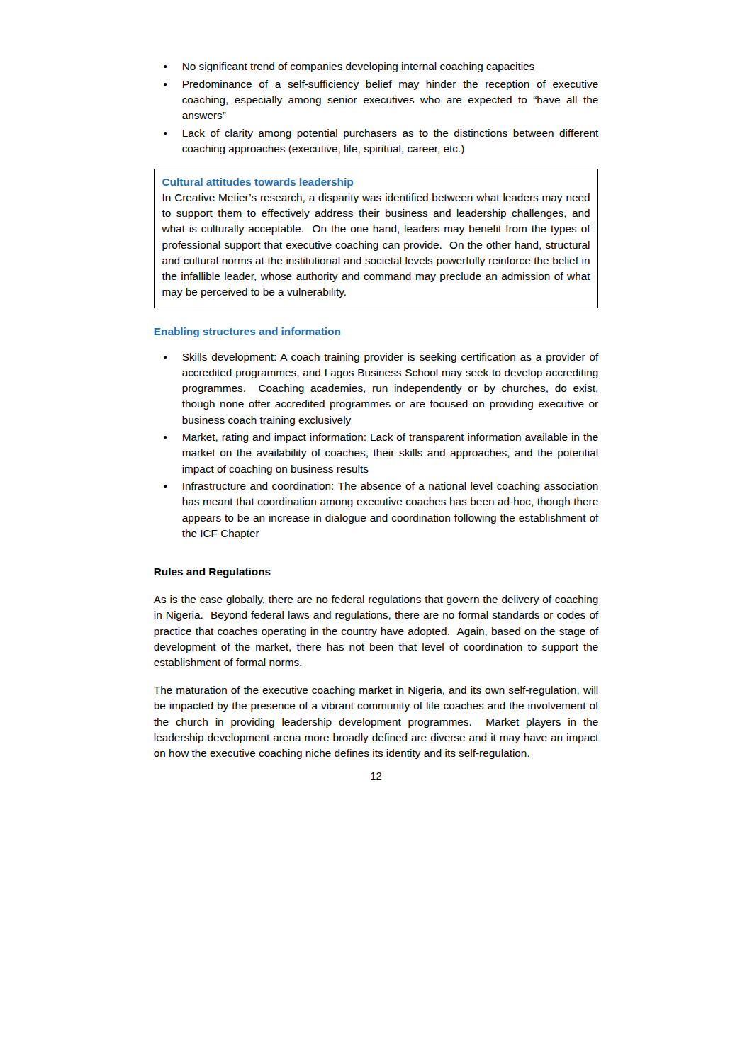No significant trend of companies developing internal coaching capacities
Predominance of a self-sufficiency belief may hinder the reception of executive coaching, especially among senior executives who are expected to “have all the answers”
Lack of clarity among potential purchasers as to the distinctions between different coaching approaches (executive, life, spiritual, career, etc.)
Cultural attitudes towards leadership
In Creative Metier’s research, a disparity was identified between what leaders may need to support them to effectively address their business and leadership challenges, and what is culturally acceptable. On the one hand, leaders may benefit from the types of professional support that executive coaching can provide. On the other hand, structural and cultural norms at the institutional and societal levels powerfully reinforce the belief in the infallible leader, whose authority and command may preclude an admission of what may be perceived to be a vulnerability.
Enabling structures and information
Skills development: A coach training provider is seeking certification as a provider of accredited programmes, and Lagos Business School may seek to develop accrediting programmes. Coaching academies, run independently or by churches, do exist, though none offer accredited programmes or are focused on providing executive or business coach training exclusively
Market, rating and impact information: Lack of transparent information available in the market on the availability of coaches, their skills and approaches, and the potential impact of coaching on business results
Infrastructure and coordination: The absence of a national level coaching association has meant that coordination among executive coaches has been ad-hoc, though there appears to be an increase in dialogue and coordination following the establishment of the ICF Chapter
Rules and Regulations
As is the case globally, there are no federal regulations that govern the delivery of coaching in Nigeria. Beyond federal laws and regulations, there are no formal standards or codes of practice that coaches operating in the country have adopted. Again, based on the stage of development of the market, there has not been that level of coordination to support the establishment of formal norms.
The maturation of the executive coaching market in Nigeria, and its own self-regulation, will be impacted by the presence of a vibrant community of life coaches and the involvement of the church in providing leadership development programmes. Market players in the leadership development arena more broadly defined are diverse and it may have an impact on how the executive coaching niche defines its identity and its self-regulation.
12